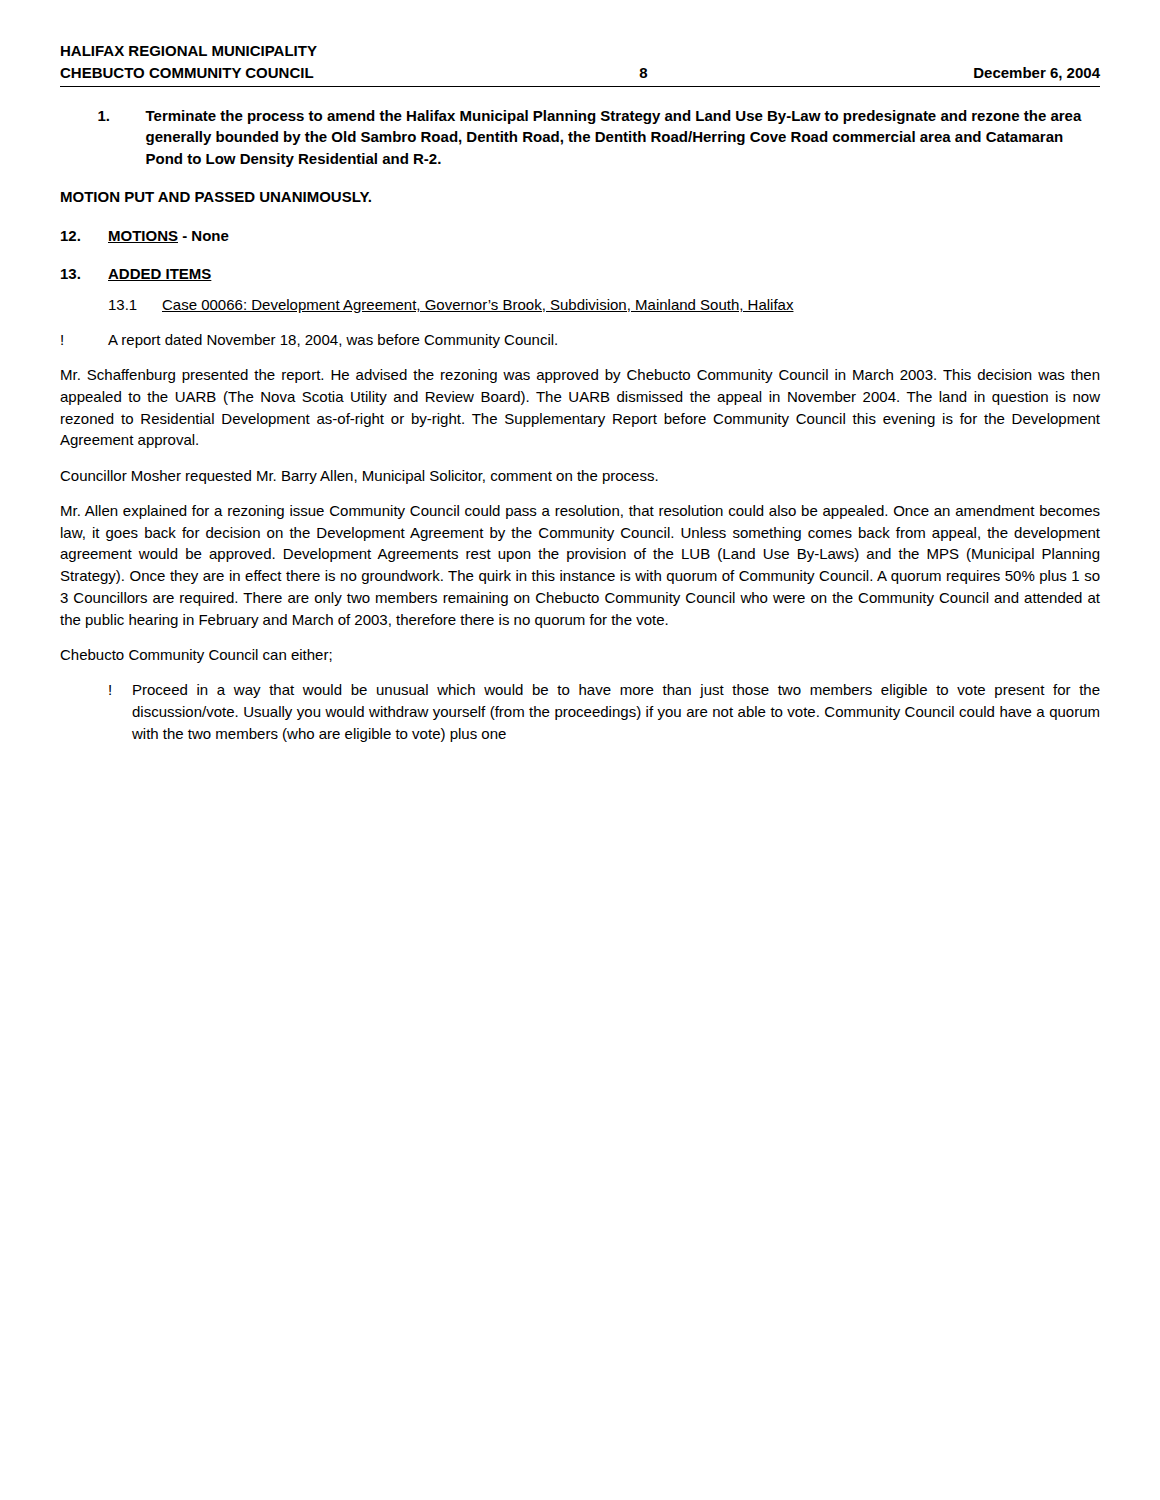HALIFAX REGIONAL MUNICIPALITY
CHEBUCTO COMMUNITY COUNCIL 8 December 6, 2004
1. Terminate the process to amend the Halifax Municipal Planning Strategy and Land Use By-Law to predesignate and rezone the area generally bounded by the Old Sambro Road, Dentith Road, the Dentith Road/Herring Cove Road commercial area and Catamaran Pond to Low Density Residential and R-2.
MOTION PUT AND PASSED UNANIMOUSLY.
12. MOTIONS - None
13. ADDED ITEMS
13.1 Case 00066: Development Agreement, Governor’s Brook, Subdivision, Mainland South, Halifax
! A report dated November 18, 2004, was before Community Council.
Mr. Schaffenburg presented the report. He advised the rezoning was approved by Chebucto Community Council in March 2003. This decision was then appealed to the UARB (The Nova Scotia Utility and Review Board). The UARB dismissed the appeal in November 2004. The land in question is now rezoned to Residential Development as-of-right or by-right. The Supplementary Report before Community Council this evening is for the Development Agreement approval.
Councillor Mosher requested Mr. Barry Allen, Municipal Solicitor, comment on the process.
Mr. Allen explained for a rezoning issue Community Council could pass a resolution, that resolution could also be appealed. Once an amendment becomes law, it goes back for decision on the Development Agreement by the Community Council. Unless something comes back from appeal, the development agreement would be approved. Development Agreements rest upon the provision of the LUB (Land Use By-Laws) and the MPS (Municipal Planning Strategy). Once they are in effect there is no groundwork. The quirk in this instance is with quorum of Community Council. A quorum requires 50% plus 1 so 3 Councillors are required. There are only two members remaining on Chebucto Community Council who were on the Community Council and attended at the public hearing in February and March of 2003, therefore there is no quorum for the vote.
Chebucto Community Council can either;
! Proceed in a way that would be unusual which would be to have more than just those two members eligible to vote present for the discussion/vote. Usually you would withdraw yourself (from the proceedings) if you are not able to vote. Community Council could have a quorum with the two members (who are eligible to vote) plus one